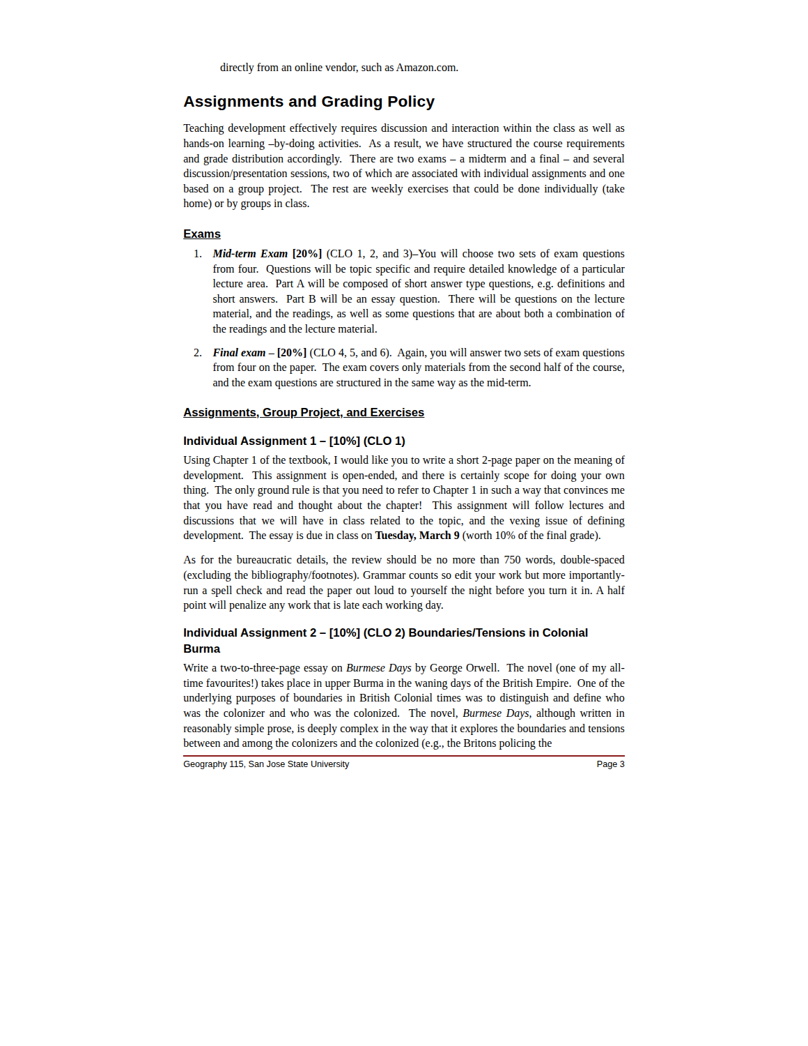directly from an online vendor, such as Amazon.com.
Assignments and Grading Policy
Teaching development effectively requires discussion and interaction within the class as well as hands-on learning –by-doing activities. As a result, we have structured the course requirements and grade distribution accordingly. There are two exams – a midterm and a final – and several discussion/presentation sessions, two of which are associated with individual assignments and one based on a group project. The rest are weekly exercises that could be done individually (take home) or by groups in class.
Exams
Mid-term Exam [20%] (CLO 1, 2, and 3)–You will choose two sets of exam questions from four. Questions will be topic specific and require detailed knowledge of a particular lecture area. Part A will be composed of short answer type questions, e.g. definitions and short answers. Part B will be an essay question. There will be questions on the lecture material, and the readings, as well as some questions that are about both a combination of the readings and the lecture material.
Final exam – [20%] (CLO 4, 5, and 6). Again, you will answer two sets of exam questions from four on the paper. The exam covers only materials from the second half of the course, and the exam questions are structured in the same way as the mid-term.
Assignments, Group Project, and Exercises
Individual Assignment 1 – [10%] (CLO 1)
Using Chapter 1 of the textbook, I would like you to write a short 2-page paper on the meaning of development. This assignment is open-ended, and there is certainly scope for doing your own thing. The only ground rule is that you need to refer to Chapter 1 in such a way that convinces me that you have read and thought about the chapter! This assignment will follow lectures and discussions that we will have in class related to the topic, and the vexing issue of defining development. The essay is due in class on Tuesday, March 9 (worth 10% of the final grade).
As for the bureaucratic details, the review should be no more than 750 words, double-spaced (excluding the bibliography/footnotes). Grammar counts so edit your work but more importantly- run a spell check and read the paper out loud to yourself the night before you turn it in. A half point will penalize any work that is late each working day.
Individual Assignment 2 – [10%] (CLO 2) Boundaries/Tensions in Colonial Burma
Write a two-to-three-page essay on Burmese Days by George Orwell. The novel (one of my all-time favourites!) takes place in upper Burma in the waning days of the British Empire. One of the underlying purposes of boundaries in British Colonial times was to distinguish and define who was the colonizer and who was the colonized. The novel, Burmese Days, although written in reasonably simple prose, is deeply complex in the way that it explores the boundaries and tensions between and among the colonizers and the colonized (e.g., the Britons policing the
Geography 115, San Jose State University Page 3